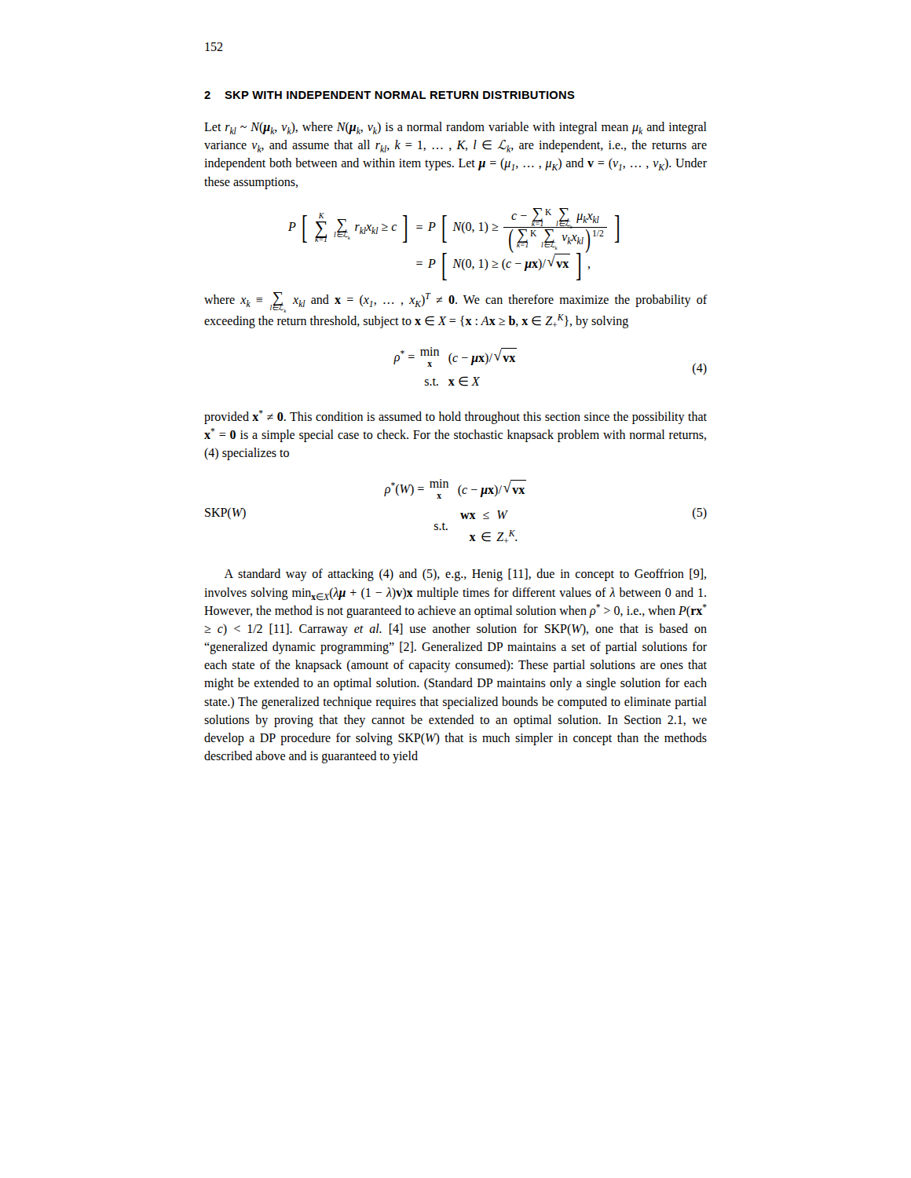152
2 SKP WITH INDEPENDENT NORMAL RETURN DISTRIBUTIONS
Let rkl ~ N(μk, vk), where N(μk, vk) is a normal random variable with integral mean μk and integral variance vk, and assume that all rkl, k = 1, … , K, l ∈ ℒk, are independent, i.e., the returns are independent both between and within item types. Let μ = (μ1, … , μK) and v = (v1, … , vK). Under these assumptions,
| P [ K ∑ k=1 ∑ l∈ℒ k r kl x kl ≥ c ] | = | P [ N (0, 1) ≥ c − ∑ k=1 K ∑ l∈ℒ k μ k x kl ( ∑ k=1 K ∑ l∈ℒ k v k x kl ) 1/2 ] |
| | = | P [ N (0, 1) ≥ ( c − μ x )/ vx ] , |
where xk ≡ ∑l∈ℒk xkl and x = (x1, … , xK)T ≠ 0. We can therefore maximize the probability of exceeding the return threshold, subject to x ∈ X = {x : Ax ≥ b, x ∈ Z+K}, by solving
| ρ * = | min x | ( c − μ x )/ vx |
| | s.t. | x ∈ X |
(4)
provided x* ≠ 0. This condition is assumed to hold throughout this section since the possibility that x* = 0 is a simple special case to check. For the stochastic knapsack problem with normal returns, (4) specializes to
SKP(W)
| ρ * ( W ) = | min x | ( c − μ x )/ vx |
| | s.t. | / wx / ≤ / W / / x / ∈ / Z + K . / |
(5)
A standard way of attacking (4) and (5), e.g., Henig [11], due in concept to Geoffrion [9], involves solving minx∈X(λμ + (1 − λ)v)x multiple times for different values of λ between 0 and 1. However, the method is not guaranteed to achieve an optimal solution when ρ* > 0, i.e., when P(rx* ≥ c) < 1/2 [11]. Carraway et al. [4] use another solution for SKP(W), one that is based on “generalized dynamic programming” [2]. Generalized DP maintains a set of partial solutions for each state of the knapsack (amount of capacity consumed): These partial solutions are ones that might be extended to an optimal solution. (Standard DP maintains only a single solution for each state.) The generalized technique requires that specialized bounds be computed to eliminate partial solutions by proving that they cannot be extended to an optimal solution. In Section 2.1, we develop a DP procedure for solving SKP(W) that is much simpler in concept than the methods described above and is guaranteed to yield